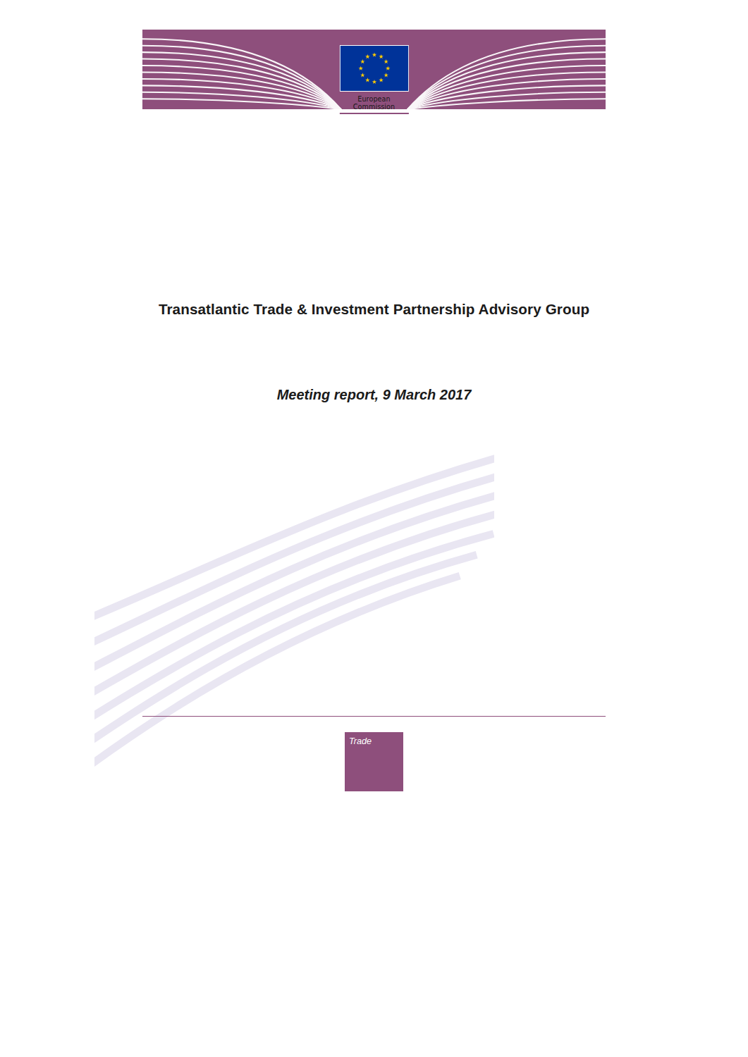European
Commission
Transatlantic Trade & Investment Partnership Advisory Group
Meeting report, 9 March 2017
Trade